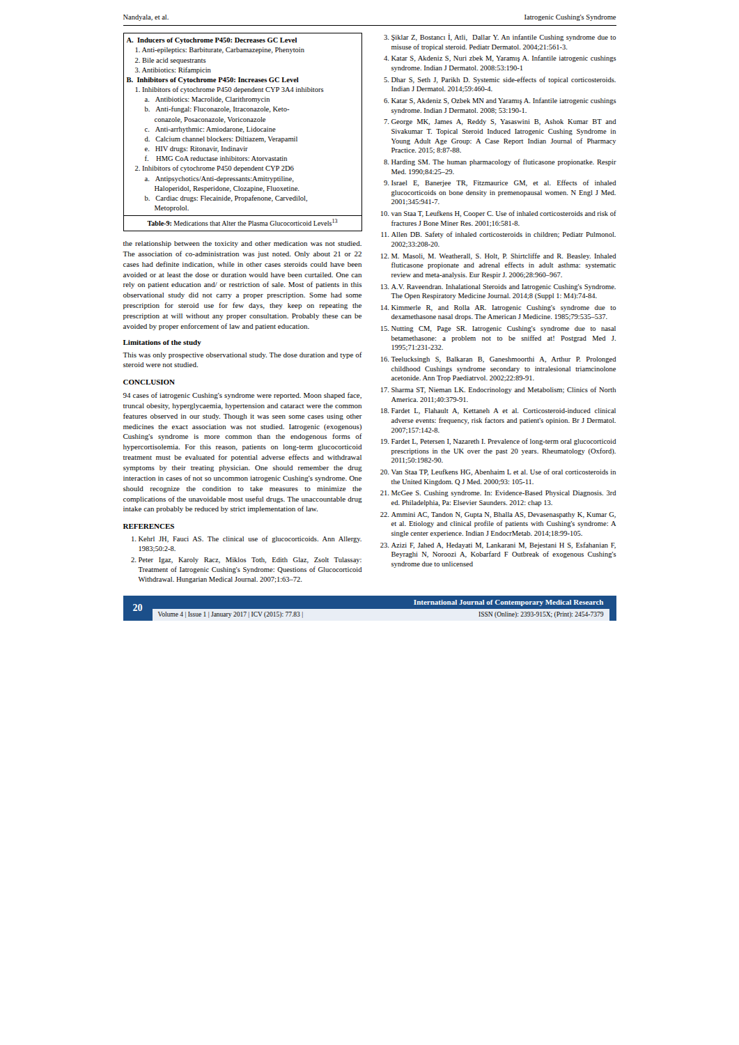Nandyala, et al. Iatrogenic Cushing's Syndrome
| A. Inducers of Cytochrome P450: Decreases GC Level 1. Anti-epileptics: Barbiturate, Carbamazepine, Phenytoin 2. Bile acid sequestrants 3. Antibiotics: Rifampicin B. Inhibitors of Cytochrome P450: Increases GC Level 1. Inhibitors of cytochrome P450 dependent CYP 3A4 inhibitors a. Antibiotics: Macrolide, Clarithromycin b. Anti-fungal: Fluconazole, Itraconazole, Keto- conazole, Posaconazole, Voriconazole c. Anti-arrhythmic: Amiodarone, Lidocaine d. Calcium channel blockers: Diltiazem, Verapamil e. HIV drugs: Ritonavir, Indinavir f. HMG CoA reductase inhibitors: Atorvastatin 2. Inhibitors of cytochrome P450 dependent CYP 2D6 a. Antipsychotics/Anti-depressants:Amitryptiline, Haloperidol, Resperidone, Clozapine, Fluoxetine. b. Cardiac drugs: Flecainide, Propafenone, Carvedilol, Metoprolol. |
Table-9: Medications that Alter the Plasma Glucocorticoid Levels13
the relationship between the toxicity and other medication was not studied. The association of co-administration was just noted. Only about 21 or 22 cases had definite indication, while in other cases steroids could have been avoided or at least the dose or duration would have been curtailed. One can rely on patient education and/ or restriction of sale. Most of patients in this observational study did not carry a proper prescription. Some had some prescription for steroid use for few days, they keep on repeating the prescription at will without any proper consultation. Probably these can be avoided by proper enforcement of law and patient education.
Limitations of the study
This was only prospective observational study. The dose duration and type of steroid were not studied.
CONCLUSION
94 cases of iatrogenic Cushing's syndrome were reported. Moon shaped face, truncal obesity, hyperglycaemia, hypertension and cataract were the common features observed in our study. Though it was seen some cases using other medicines the exact association was not studied. Iatrogenic (exogenous) Cushing's syndrome is more common than the endogenous forms of hypercortisolemia. For this reason, patients on long-term glucocorticoid treatment must be evaluated for potential adverse effects and withdrawal symptoms by their treating physician. One should remember the drug interaction in cases of not so uncommon iatrogenic Cushing's syndrome. One should recognize the condition to take measures to minimize the complications of the unavoidable most useful drugs. The unaccountable drug intake can probably be reduced by strict implementation of law.
REFERENCES
Kehrl JH, Fauci AS. The clinical use of glucocorticoids. Ann Allergy. 1983;50:2-8.
Peter Igaz, Karoly Racz, Miklos Toth, Edith Glaz, Zsolt Tulassay: Treatment of Iatrogenic Cushing's Syndrome: Questions of Glucocorticoid Withdrawal. Hungarian Medical Journal. 2007;1:63–72.
Şiklar Z, Bostancı İ, Atli, Dallar Y. An infantile Cushing syndrome due to misuse of tropical steroid. Pediatr Dermatol. 2004;21:561-3.
Katar S, Akdeniz S, Nuri zbek M, Yaramış A. Infantile iatrogenic cushings syndrome. Indian J Dermatol. 2008:53:190-1
Dhar S, Seth J, Parikh D. Systemic side-effects of topical corticosteroids. Indian J Dermatol. 2014;59:460-4.
Katar S, Akdeniz S, Ozbek MN and Yaramış A. Infantile iatrogenic cushings syndrome. Indian J Dermatol. 2008; 53:190-1.
George MK, James A, Reddy S, Yasaswini B, Ashok Kumar BT and Sivakumar T. Topical Steroid Induced Iatrogenic Cushing Syndrome in Young Adult Age Group: A Case Report Indian Journal of Pharmacy Practice. 2015; 8:87-88.
Harding SM. The human pharmacology of fluticasone propionatke. Respir Med. 1990;84:25–29.
Israel E, Banerjee TR, Fitzmaurice GM, et al. Effects of inhaled glucocorticoids on bone density in premenopausal women. N Engl J Med. 2001;345:941-7.
van Staa T, Leufkens H, Cooper C. Use of inhaled corticosteroids and risk of fractures J Bone Miner Res. 2001;16:581-8.
Allen DB. Safety of inhaled corticosteroids in children; Pediatr Pulmonol. 2002;33:208-20.
M. Masoli, M. Weatherall, S. Holt, P. Shirtcliffe and R. Beasley. Inhaled fluticasone propionate and adrenal effects in adult asthma: systematic review and meta-analysis. Eur Respir J. 2006;28:960–967.
A.V. Raveendran. Inhalational Steroids and Iatrogenic Cushing's Syndrome. The Open Respiratory Medicine Journal. 2014;8 (Suppl 1: M4):74-84.
Kimmerle R, and Rolla AR. Iatrogenic Cushing's syndrome due to dexamethasone nasal drops. The American J Medicine. 1985;79:535–537.
Nutting CM, Page SR. Iatrogenic Cushing's syndrome due to nasal betamethasone: a problem not to be sniffed at! Postgrad Med J. 1995;71:231-232.
Teelucksingh S, Balkaran B, Ganeshmoorthi A, Arthur P. Prolonged childhood Cushings syndrome secondary to intralesional triamcinolone acetonide. Ann Trop Paediatrvol. 2002;22:89-91.
Sharma ST, Nieman LK. Endocrinology and Metabolism; Clinics of North America. 2011;40:379-91.
Fardet L, Flahault A, Kettaneh A et al. Corticosteroid-induced clinical adverse events: frequency, risk factors and patient's opinion. Br J Dermatol. 2007;157:142-8.
Fardet L, Petersen I, Nazareth I. Prevalence of long-term oral glucocorticoid prescriptions in the UK over the past 20 years. Rheumatology (Oxford). 2011;50:1982-90.
Van Staa TP, Leufkens HG, Abenhaim L et al. Use of oral corticosteroids in the United Kingdom. Q J Med. 2000;93: 105-11.
McGee S. Cushing syndrome. In: Evidence-Based Physical Diagnosis. 3rd ed. Philadelphia, Pa: Elsevier Saunders. 2012: chap 13.
Ammini AC, Tandon N, Gupta N, Bhalla AS, Devasenaspathy K, Kumar G, et al. Etiology and clinical profile of patients with Cushing's syndrome: A single center experience. Indian J EndocrMetab. 2014;18:99-105.
Azizi F, Jahed A, Hedayati M, Lankarani M, Bejestani H S, Esfahanian F, Beyraghi N, Noroozi A, Kobarfard F Outbreak of exogenous Cushing's syndrome due to unlicensed
20
International Journal of Contemporary Medical Research
Volume 4 | Issue 1 | January 2017 | ICV (2015): 77.83 | ISSN (Online): 2393-915X; (Print): 2454-7379